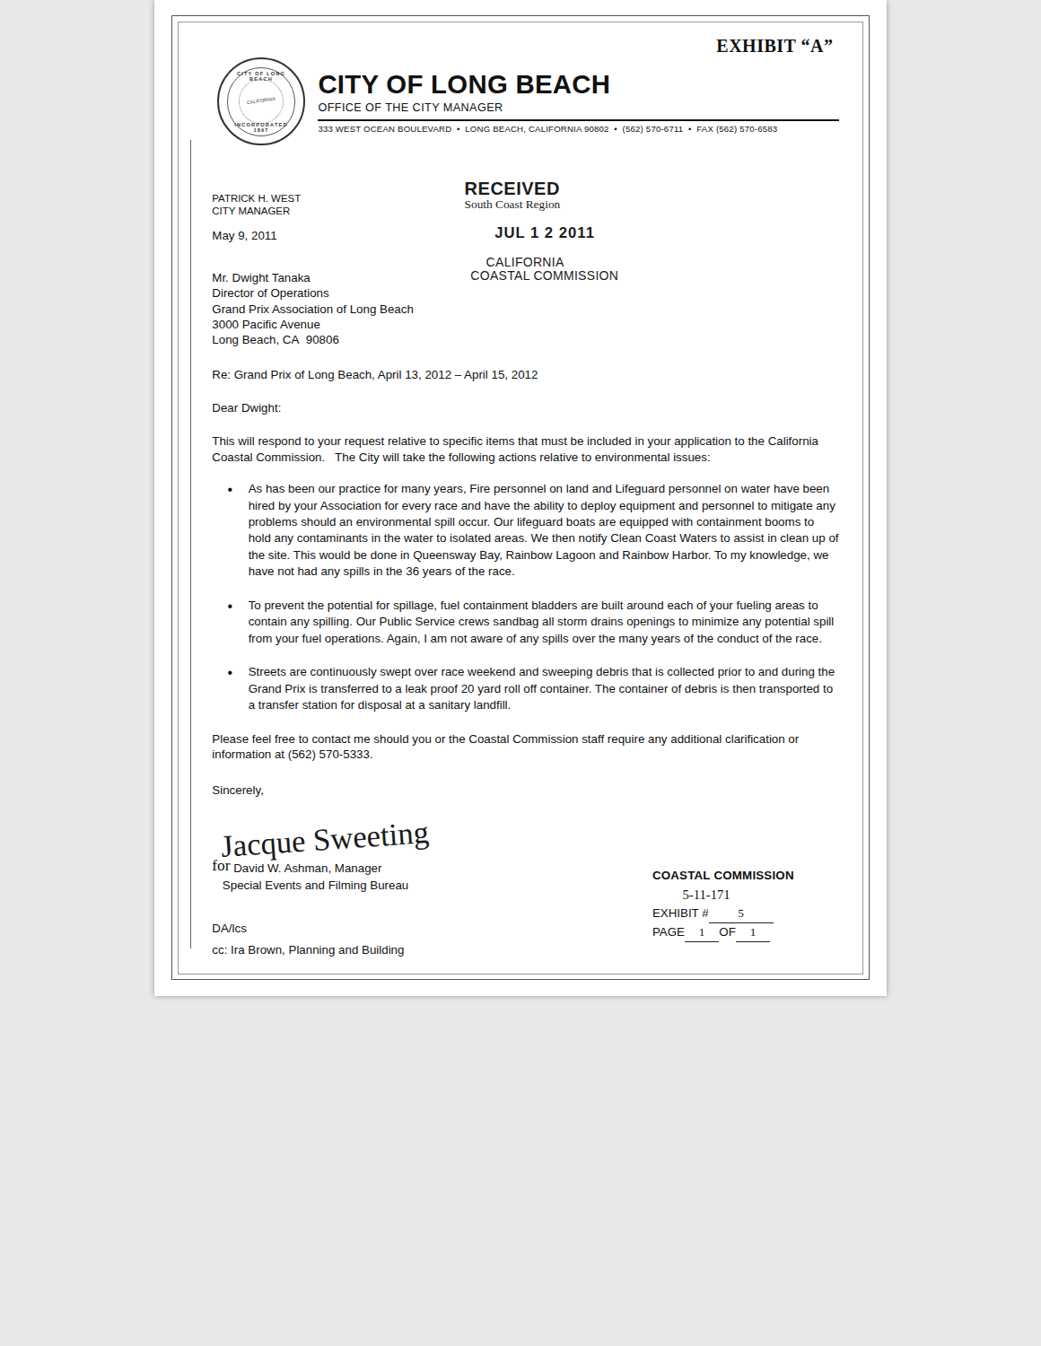EXHIBIT “A”
CITY OF LONG BEACH CALIFORNIA INCORPORATED 1897
CITY OF LONG BEACH
OFFICE OF THE CITY MANAGER
333 WEST OCEAN BOULEVARD • LONG BEACH, CALIFORNIA 90802 • (562) 570-6711 • FAX (562) 570-6583
RECEIVED
South Coast Region
JUL 1 2 2011
CALIFORNIACOASTAL COMMISSION
PATRICK H. WEST
CITY MANAGER
May 9, 2011
Mr. Dwight Tanaka
Director of Operations
Grand Prix Association of Long Beach
3000 Pacific Avenue
Long Beach, CA 90806
Re: Grand Prix of Long Beach, April 13, 2012 – April 15, 2012
Dear Dwight:
This will respond to your request relative to specific items that must be included in your application to the California Coastal Commission. The City will take the following actions relative to environmental issues:
As has been our practice for many years, Fire personnel on land and Lifeguard personnel on water have been hired by your Association for every race and have the ability to deploy equipment and personnel to mitigate any problems should an environmental spill occur. Our lifeguard boats are equipped with containment booms to hold any contaminants in the water to isolated areas. We then notify Clean Coast Waters to assist in clean up of the site. This would be done in Queensway Bay, Rainbow Lagoon and Rainbow Harbor. To my knowledge, we have not had any spills in the 36 years of the race.
To prevent the potential for spillage, fuel containment bladders are built around each of your fueling areas to contain any spilling. Our Public Service crews sandbag all storm drains openings to minimize any potential spill from your fuel operations. Again, I am not aware of any spills over the many years of the conduct of the race.
Streets are continuously swept over race weekend and sweeping debris that is collected prior to and during the Grand Prix is transferred to a leak proof 20 yard roll off container. The container of debris is then transported to a transfer station for disposal at a sanitary landfill.
Please feel free to contact me should you or the Coastal Commission staff require any additional clarification or information at (562) 570-5333.
Sincerely,
Jacque Sweeting
for David W. Ashman, Manager
Special Events and Filming Bureau
DA/lcs
cc: Ira Brown, Planning and Building
COASTAL COMMISSION
5-11-171
EXHIBIT #5
PAGE1 OF1